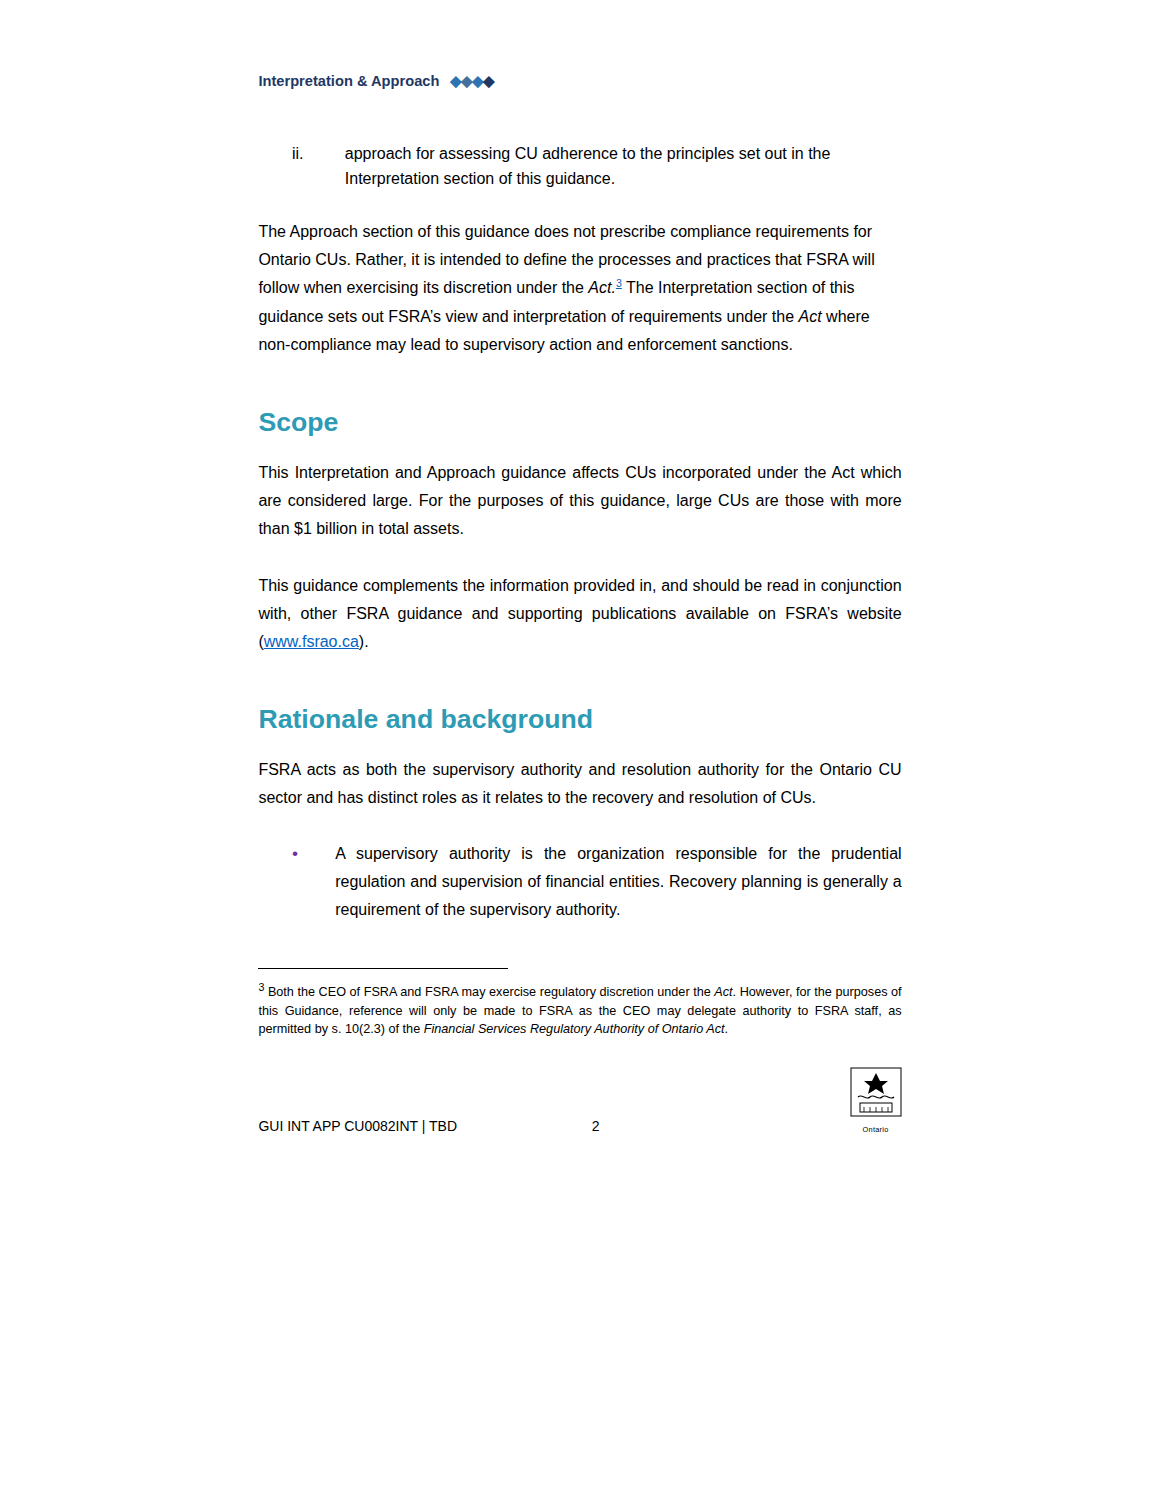Interpretation & Approach ◆◆◆◆
ii.
approach for assessing CU adherence to the principles set out in the Interpretation section of this guidance.
The Approach section of this guidance does not prescribe compliance requirements for Ontario CUs. Rather, it is intended to define the processes and practices that FSRA will follow when exercising its discretion under the Act.3 The Interpretation section of this guidance sets out FSRA’s view and interpretation of requirements under the Act where non-compliance may lead to supervisory action and enforcement sanctions.
Scope
This Interpretation and Approach guidance affects CUs incorporated under the Act which are considered large. For the purposes of this guidance, large CUs are those with more than $1 billion in total assets.
This guidance complements the information provided in, and should be read in conjunction with, other FSRA guidance and supporting publications available on FSRA’s website (www.fsrao.ca).
Rationale and background
FSRA acts as both the supervisory authority and resolution authority for the Ontario CU sector and has distinct roles as it relates to the recovery and resolution of CUs.
• A supervisory authority is the organization responsible for the prudential regulation and supervision of financial entities. Recovery planning is generally a requirement of the supervisory authority.
3 Both the CEO of FSRA and FSRA may exercise regulatory discretion under the Act. However, for the purposes of this Guidance, reference will only be made to FSRA as the CEO may delegate authority to FSRA staff, as permitted by s. 10(2.3) of the Financial Services Regulatory Authority of Ontario Act.
GUI INT APP CU0082INT | TBD
2
Ontario